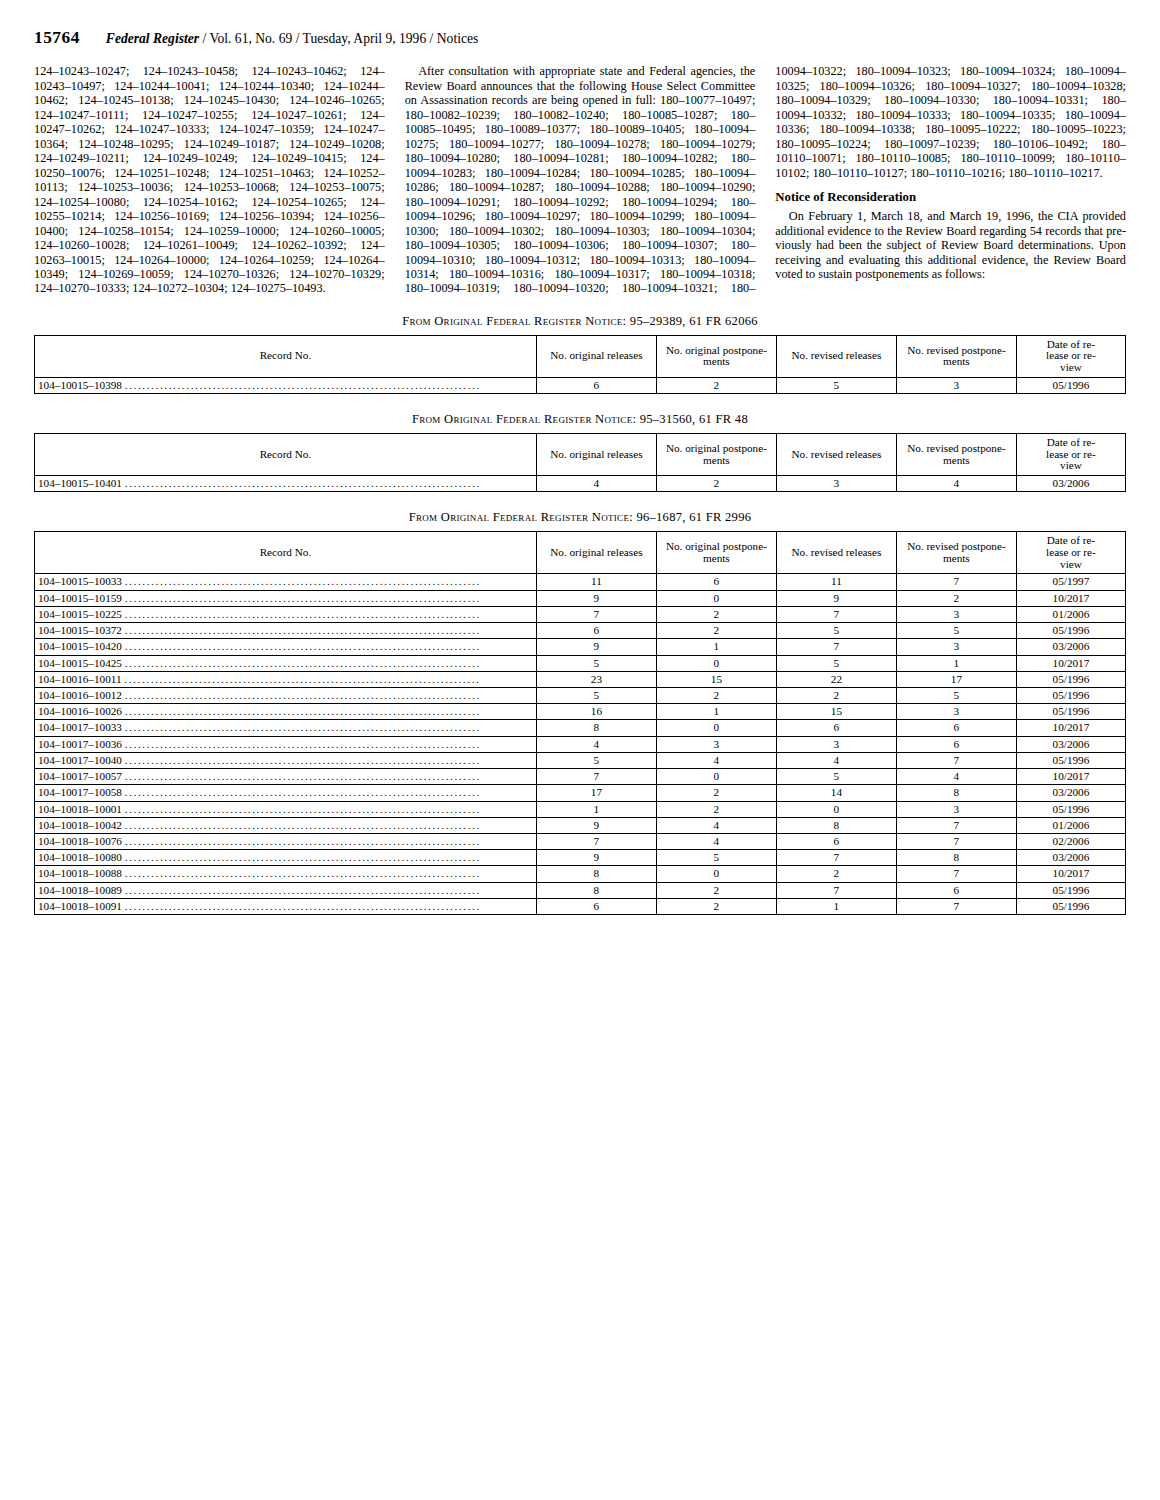15764 Federal Register / Vol. 61, No. 69 / Tuesday, April 9, 1996 / Notices
124–10243–10247; 124–10243–10458; 124–10243–10462; 124–10243–10497; 124–10244–10041; 124–10244–10340; 124–10244–10462; 124–10245–10138; 124–10245–10430; 124–10246–10265; 124–10247–10111; 124–10247–10255; 124–10247–10261; 124–10247–10262; 124–10247–10333; 124–10247–10359; 124–10247–10364; 124–10248–10295; 124–10249–10187; 124–10249–10208; 124–10249–10211; 124–10249–10249; 124–10249–10415; 124–10250–10076; 124–10251–10248; 124–10251–10463; 124–10252–10113; 124–10253–10036; 124–10253–10068; 124–10253–10075; 124–10254–10080; 124–10254–10162; 124–10254–10265; 124–10255–10214; 124–10256–10169; 124–10256–10394; 124–10256–10400; 124–10258–10154; 124–10259–10000; 124–10260–10005; 124–10260–10028; 124–10261–10049; 124–10262–10392; 124–10263–10015; 124–10264–10000; 124–10264–10259; 124–10264–10349; 124–10269–10059; 124–10270–10326; 124–10270–10329; 124–10270–10333; 124–10272–10304; 124–10275–10493.
After consultation with appropriate state and Federal agencies, the Review Board announces that the following House Select Committee on Assassination records are being opened in full: 180–10077–10497; 180–10082–10239; 180–10082–10240; 180–10085–10287; 180–10085–10495; 180–10089–10377; 180–10089–10405; 180–10094–10275; 180–10094–10277; 180–10094–10278; 180–10094–10279; 180–10094–10280; 180–10094–10281; 180–10094–10282; 180–10094–10283; 180–10094–10284; 180–10094–10285; 180–10094–10286; 180–10094–10287; 180–10094–10288; 180–10094–10290; 180–10094–10291; 180–10094–10292; 180–10094–10294; 180–10094–10296; 180–10094–10297; 180–10094–10299; 180–10094–10300; 180–10094–10302; 180–10094–10303; 180–10094–10304; 180–10094–10305; 180–10094–10306; 180–10094–10307; 180–10094–10310; 180–10094–10312; 180–10094–10313; 180–10094–10314; 180–10094–10316; 180–10094–10317; 180–10094–10318; 180–10094–10319; 180–10094–10320; 180–10094–10321; 180–10094–10322; 180–10094–10323; 180–10094–10324; 180–10094–10325; 180–10094–10326; 180–10094–10327; 180–10094–10328; 180–10094–10329; 180–10094–10330; 180–10094–10331; 180–10094–10332; 180–10094–10333; 180–10094–10335; 180–10094–10336; 180–10094–10338; 180–10095–10222; 180–10095–10223; 180–10095–10224; 180–10097–10239; 180–10106–10492; 180–10110–10071; 180–10110–10085; 180–10110–10099; 180–10110–10102; 180–10110–10127; 180–10110–10216; 180–10110–10217.
Notice of Reconsideration
On February 1, March 18, and March 19, 1996, the CIA provided additional evidence to the Review Board regarding 54 records that previously had been the subject of Review Board determinations. Upon receiving and evaluating this additional evidence, the Review Board voted to sustain postponements as follows:
From Original Federal Register Notice: 95–29389, 61 FR 62066
| Record No. | No. original releases | No. original postpone- ments | No. revised releases | No. revised postpone- ments | Date of re- lease or re- view |
| --- | --- | --- | --- | --- | --- |
| 104–10015–10398 ................................................................................. | 6 | 2 | 5 | 3 | 05/1996 |
From Original Federal Register Notice: 95–31560, 61 FR 48
| Record No. | No. original releases | No. original postpone- ments | No. revised releases | No. revised postpone- ments | Date of re- lease or re- view |
| --- | --- | --- | --- | --- | --- |
| 104–10015–10401 ................................................................................. | 4 | 2 | 3 | 4 | 03/2006 |
From Original Federal Register Notice: 96–1687, 61 FR 2996
| Record No. | No. original releases | No. original postpone- ments | No. revised releases | No. revised postpone- ments | Date of re- lease or re- view |
| --- | --- | --- | --- | --- | --- |
| 104–10015–10033 ................................................................................. | 11 | 6 | 11 | 7 | 05/1997 |
| 104–10015–10159 ................................................................................. | 9 | 0 | 9 | 2 | 10/2017 |
| 104–10015–10225 ................................................................................. | 7 | 2 | 7 | 3 | 01/2006 |
| 104–10015–10372 ................................................................................. | 6 | 2 | 5 | 5 | 05/1996 |
| 104–10015–10420 ................................................................................. | 9 | 1 | 7 | 3 | 03/2006 |
| 104–10015–10425 ................................................................................. | 5 | 0 | 5 | 1 | 10/2017 |
| 104–10016–10011 ................................................................................. | 23 | 15 | 22 | 17 | 05/1996 |
| 104–10016–10012 ................................................................................. | 5 | 2 | 2 | 5 | 05/1996 |
| 104–10016–10026 ................................................................................. | 16 | 1 | 15 | 3 | 05/1996 |
| 104–10017–10033 ................................................................................. | 8 | 0 | 6 | 6 | 10/2017 |
| 104–10017–10036 ................................................................................. | 4 | 3 | 3 | 6 | 03/2006 |
| 104–10017–10040 ................................................................................. | 5 | 4 | 4 | 7 | 05/1996 |
| 104–10017–10057 ................................................................................. | 7 | 0 | 5 | 4 | 10/2017 |
| 104–10017–10058 ................................................................................. | 17 | 2 | 14 | 8 | 03/2006 |
| 104–10018–10001 ................................................................................. | 1 | 2 | 0 | 3 | 05/1996 |
| 104–10018–10042 ................................................................................. | 9 | 4 | 8 | 7 | 01/2006 |
| 104–10018–10076 ................................................................................. | 7 | 4 | 6 | 7 | 02/2006 |
| 104–10018–10080 ................................................................................. | 9 | 5 | 7 | 8 | 03/2006 |
| 104–10018–10088 ................................................................................. | 8 | 0 | 2 | 7 | 10/2017 |
| 104–10018–10089 ................................................................................. | 8 | 2 | 7 | 6 | 05/1996 |
| 104–10018–10091 ................................................................................. | 6 | 2 | 1 | 7 | 05/1996 |